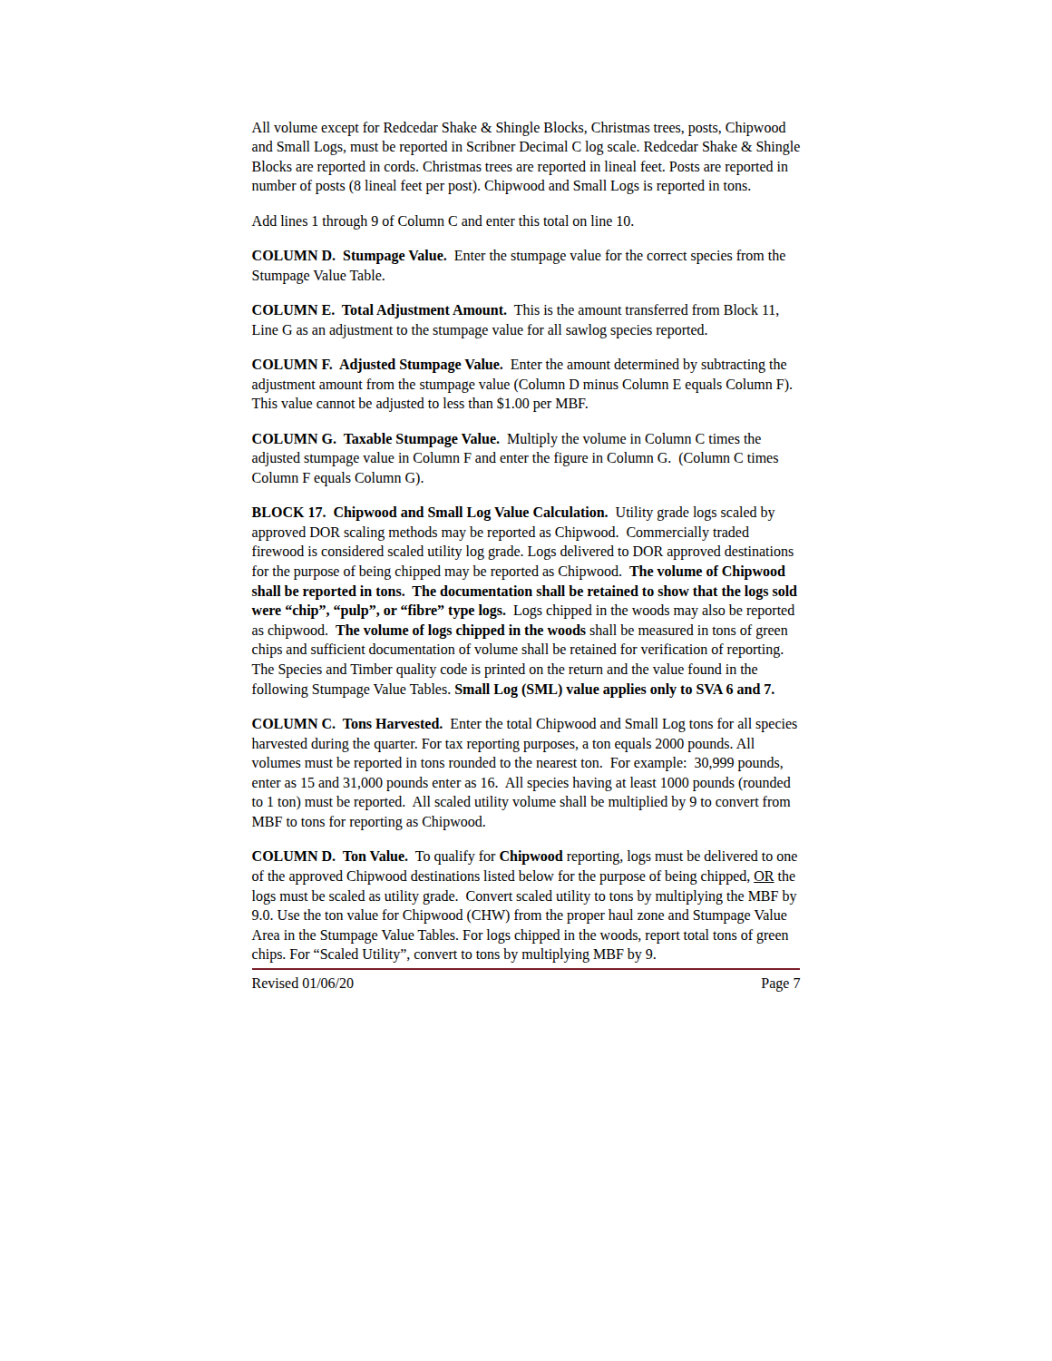All volume except for Redcedar Shake & Shingle Blocks, Christmas trees, posts, Chipwood and Small Logs, must be reported in Scribner Decimal C log scale. Redcedar Shake & Shingle Blocks are reported in cords. Christmas trees are reported in lineal feet. Posts are reported in number of posts (8 lineal feet per post). Chipwood and Small Logs is reported in tons.
Add lines 1 through 9 of Column C and enter this total on line 10.
COLUMN D. Stumpage Value. Enter the stumpage value for the correct species from the Stumpage Value Table.
COLUMN E. Total Adjustment Amount. This is the amount transferred from Block 11, Line G as an adjustment to the stumpage value for all sawlog species reported.
COLUMN F. Adjusted Stumpage Value. Enter the amount determined by subtracting the adjustment amount from the stumpage value (Column D minus Column E equals Column F). This value cannot be adjusted to less than $1.00 per MBF.
COLUMN G. Taxable Stumpage Value. Multiply the volume in Column C times the adjusted stumpage value in Column F and enter the figure in Column G. (Column C times Column F equals Column G).
BLOCK 17. Chipwood and Small Log Value Calculation. Utility grade logs scaled by approved DOR scaling methods may be reported as Chipwood. Commercially traded firewood is considered scaled utility log grade. Logs delivered to DOR approved destinations for the purpose of being chipped may be reported as Chipwood. The volume of Chipwood shall be reported in tons. The documentation shall be retained to show that the logs sold were “chip”, “pulp”, or “fibre” type logs. Logs chipped in the woods may also be reported as chipwood. The volume of logs chipped in the woods shall be measured in tons of green chips and sufficient documentation of volume shall be retained for verification of reporting. The Species and Timber quality code is printed on the return and the value found in the following Stumpage Value Tables. Small Log (SML) value applies only to SVA 6 and 7.
COLUMN C. Tons Harvested. Enter the total Chipwood and Small Log tons for all species harvested during the quarter. For tax reporting purposes, a ton equals 2000 pounds. All volumes must be reported in tons rounded to the nearest ton. For example: 30,999 pounds, enter as 15 and 31,000 pounds enter as 16. All species having at least 1000 pounds (rounded to 1 ton) must be reported. All scaled utility volume shall be multiplied by 9 to convert from MBF to tons for reporting as Chipwood.
COLUMN D. Ton Value. To qualify for Chipwood reporting, logs must be delivered to one of the approved Chipwood destinations listed below for the purpose of being chipped, OR the logs must be scaled as utility grade. Convert scaled utility to tons by multiplying the MBF by 9.0. Use the ton value for Chipwood (CHW) from the proper haul zone and Stumpage Value Area in the Stumpage Value Tables. For logs chipped in the woods, report total tons of green chips. For “Scaled Utility”, convert to tons by multiplying MBF by 9.
Revised 01/06/20 Page 7